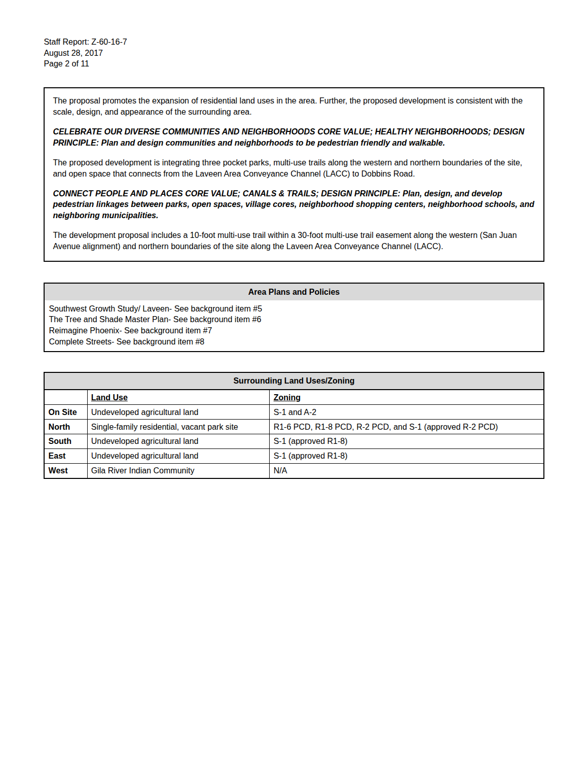Staff Report: Z-60-16-7
August 28, 2017
Page 2 of 11
The proposal promotes the expansion of residential land uses in the area. Further, the proposed development is consistent with the scale, design, and appearance of the surrounding area.
CELEBRATE OUR DIVERSE COMMUNITIES AND NEIGHBORHOODS CORE VALUE; HEALTHY NEIGHBORHOODS; DESIGN PRINCIPLE: Plan and design communities and neighborhoods to be pedestrian friendly and walkable.
The proposed development is integrating three pocket parks, multi-use trails along the western and northern boundaries of the site, and open space that connects from the Laveen Area Conveyance Channel (LACC) to Dobbins Road.
CONNECT PEOPLE AND PLACES CORE VALUE; CANALS & TRAILS; DESIGN PRINCIPLE: Plan, design, and develop pedestrian linkages between parks, open spaces, village cores, neighborhood shopping centers, neighborhood schools, and neighboring municipalities.
The development proposal includes a 10-foot multi-use trail within a 30-foot multi-use trail easement along the western (San Juan Avenue alignment) and northern boundaries of the site along the Laveen Area Conveyance Channel (LACC).
Area Plans and Policies
Southwest Growth Study/ Laveen- See background item #5
The Tree and Shade Master Plan- See background item #6
Reimagine Phoenix- See background item #7
Complete Streets- See background item #8
Surrounding Land Uses/Zoning
| | Land Use | Zoning |
| On Site | Undeveloped agricultural land | S-1 and A-2 |
| North | Single-family residential, vacant park site | R1-6 PCD, R1-8 PCD, R-2 PCD, and S-1 (approved R-2 PCD) |
| South | Undeveloped agricultural land | S-1 (approved R1-8) |
| East | Undeveloped agricultural land | S-1 (approved R1-8) |
| West | Gila River Indian Community | N/A |